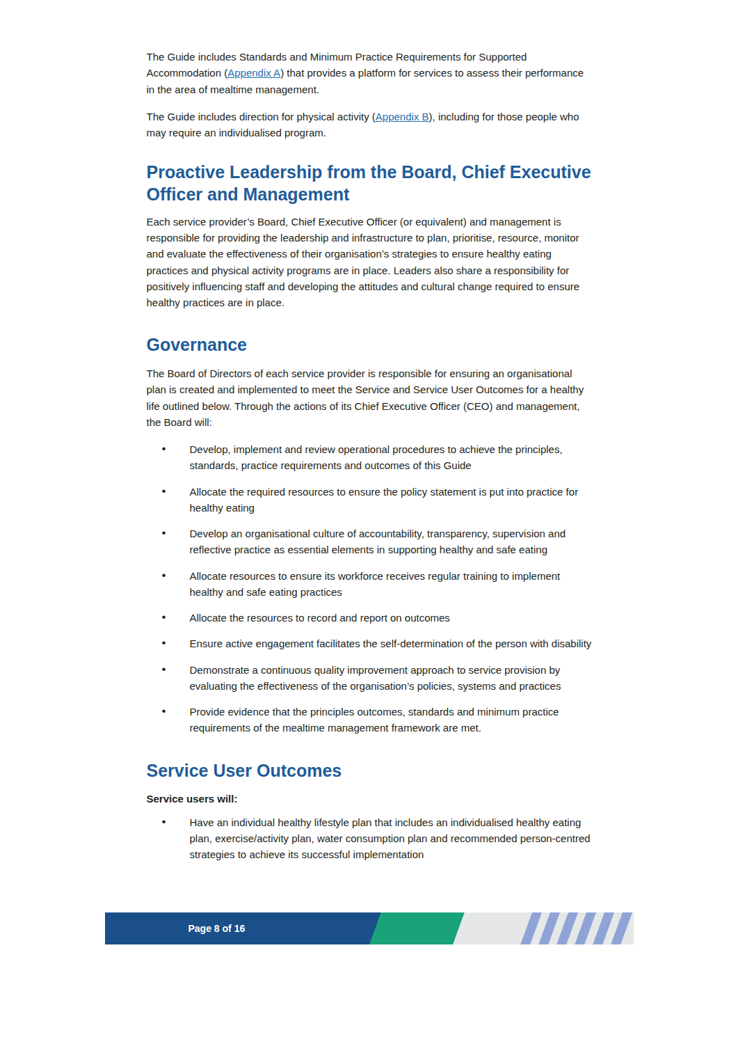The Guide includes Standards and Minimum Practice Requirements for Supported Accommodation (Appendix A) that provides a platform for services to assess their performance in the area of mealtime management.
The Guide includes direction for physical activity (Appendix B), including for those people who may require an individualised program.
Proactive Leadership from the Board, Chief Executive Officer and Management
Each service provider’s Board, Chief Executive Officer (or equivalent) and management is responsible for providing the leadership and infrastructure to plan, prioritise, resource, monitor and evaluate the effectiveness of their organisation’s strategies to ensure healthy eating practices and physical activity programs are in place. Leaders also share a responsibility for positively influencing staff and developing the attitudes and cultural change required to ensure healthy practices are in place.
Governance
The Board of Directors of each service provider is responsible for ensuring an organisational plan is created and implemented to meet the Service and Service User Outcomes for a healthy life outlined below. Through the actions of its Chief Executive Officer (CEO) and management, the Board will:
Develop, implement and review operational procedures to achieve the principles, standards, practice requirements and outcomes of this Guide
Allocate the required resources to ensure the policy statement is put into practice for healthy eating
Develop an organisational culture of accountability, transparency, supervision and reflective practice as essential elements in supporting healthy and safe eating
Allocate resources to ensure its workforce receives regular training to implement healthy and safe eating practices
Allocate the resources to record and report on outcomes
Ensure active engagement facilitates the self-determination of the person with disability
Demonstrate a continuous quality improvement approach to service provision by evaluating the effectiveness of the organisation’s policies, systems and practices
Provide evidence that the principles outcomes, standards and minimum practice requirements of the mealtime management framework are met.
Service User Outcomes
Service users will:
Have an individual healthy lifestyle plan that includes an individualised healthy eating plan, exercise/activity plan, water consumption plan and recommended person-centred strategies to achieve its successful implementation
Page 8 of 16